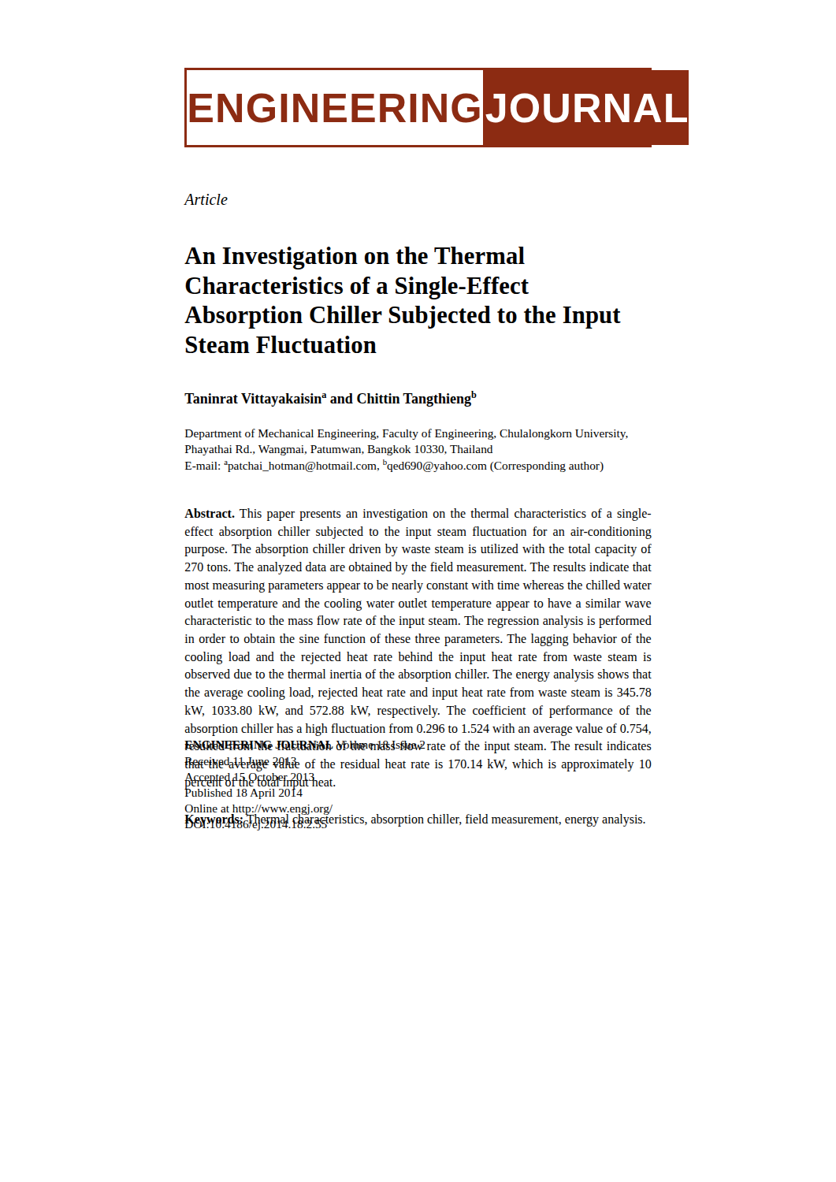Engineering
Journal
Article
An Investigation on the Thermal Characteristics of a Single-Effect Absorption Chiller Subjected to the Input Steam Fluctuation
Taninrat Vittayakaisina and Chittin Tangthiengb
Department of Mechanical Engineering, Faculty of Engineering, Chulalongkorn University, Phayathai Rd., Wangmai, Patumwan, Bangkok 10330, Thailand
E-mail: apatchai_hotman@hotmail.com, bqed690@yahoo.com (Corresponding author)
Abstract. This paper presents an investigation on the thermal characteristics of a single-effect absorption chiller subjected to the input steam fluctuation for an air-conditioning purpose. The absorption chiller driven by waste steam is utilized with the total capacity of 270 tons. The analyzed data are obtained by the field measurement. The results indicate that most measuring parameters appear to be nearly constant with time whereas the chilled water outlet temperature and the cooling water outlet temperature appear to have a similar wave characteristic to the mass flow rate of the input steam. The regression analysis is performed in order to obtain the sine function of these three parameters. The lagging behavior of the cooling load and the rejected heat rate behind the input heat rate from waste steam is observed due to the thermal inertia of the absorption chiller. The energy analysis shows that the average cooling load, rejected heat rate and input heat rate from waste steam is 345.78 kW, 1033.80 kW, and 572.88 kW, respectively. The coefficient of performance of the absorption chiller has a high fluctuation from 0.296 to 1.524 with an average value of 0.754, resulted from the fluctuation of the mass flow rate of the input steam. The result indicates that the average value of the residual heat rate is 170.14 kW, which is approximately 10 percent of the total input heat.
Keywords: Thermal characteristics, absorption chiller, field measurement, energy analysis.
ENGINEERING JOURNAL Volume 18 Issue 2
Received 11 June 2013
Accepted 15 October 2013
Published 18 April 2014
Online at http://www.engj.org/
DOI:10.4186/ej.2014.18.2.55